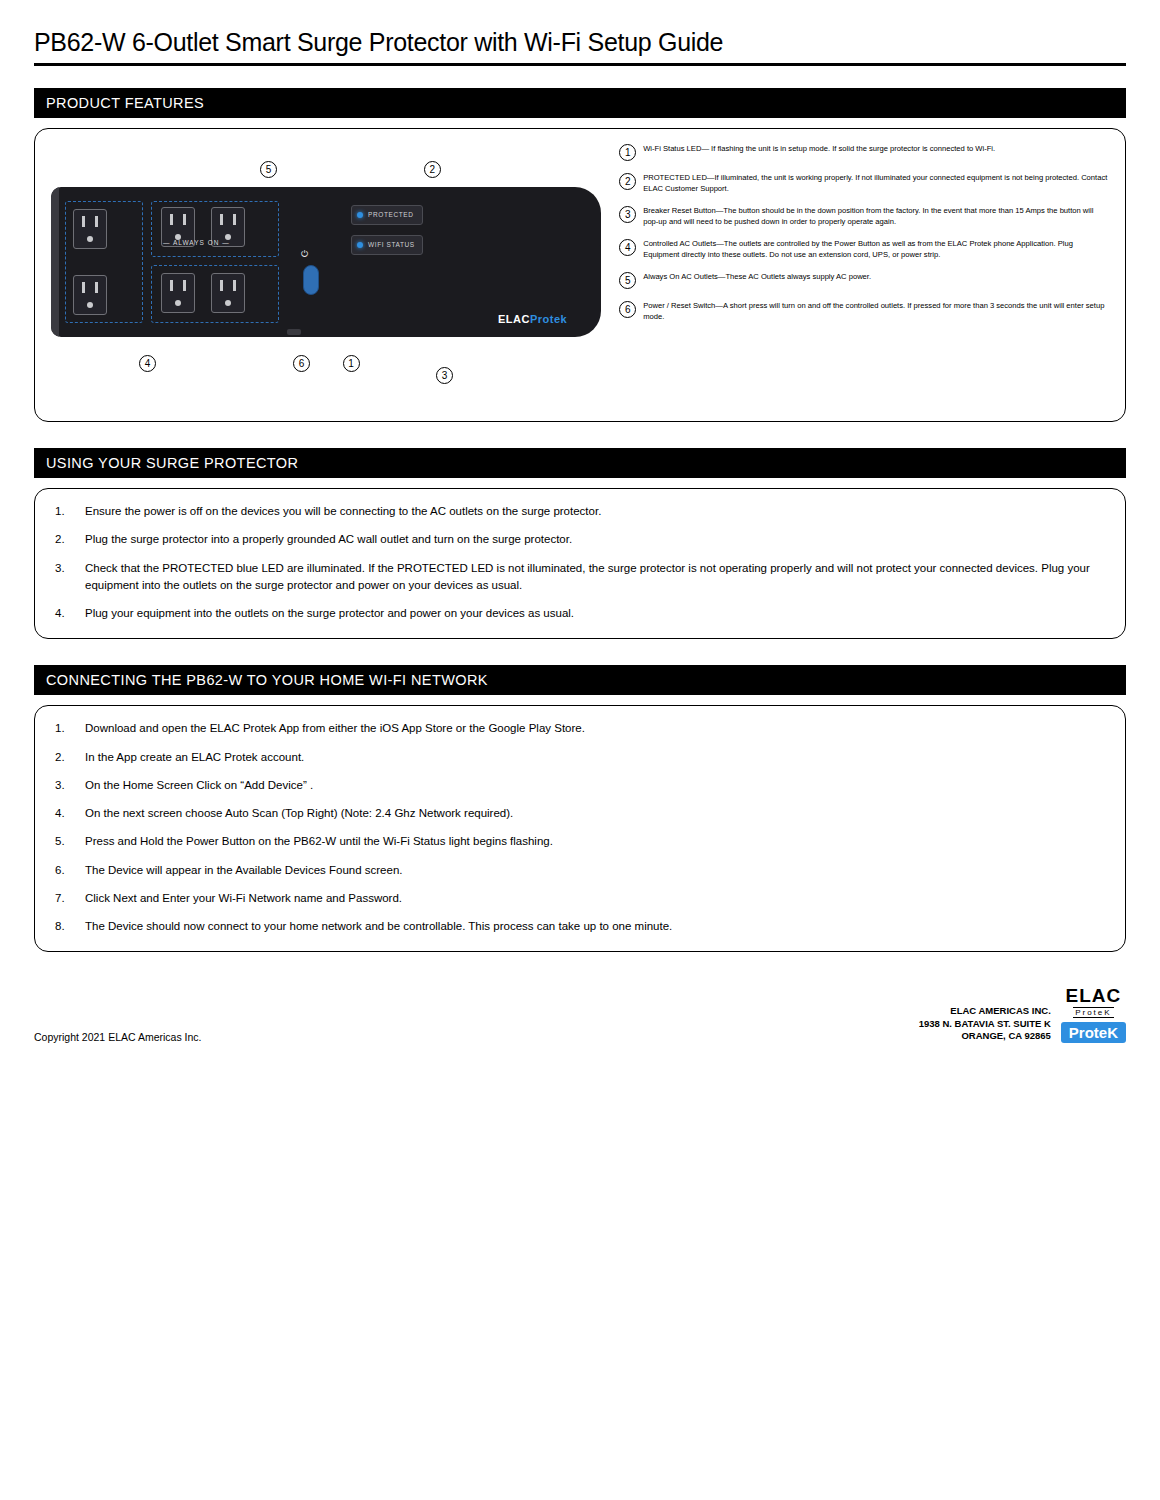PB62-W 6-Outlet Smart Surge Protector with Wi-Fi Setup Guide
PRODUCT FEATURES
5 2
— ALWAYS ON —
PROTECTED
WIFI STATUS
⏻
ELAC Protek
4 6 1 3
1
Wi-Fi Status LED— If flashing the unit is in setup mode. If solid the surge protector is connected to Wi-Fi.
2
PROTECTED LED—If illuminated, the unit is working properly. If not illuminated your connected equipment is not being protected. Contact ELAC Customer Support.
3
Breaker Reset Button—The button should be in the down position from the factory. In the event that more than 15 Amps the button will pop-up and will need to be pushed down in order to properly operate again.
4
Controlled AC Outlets—The outlets are controlled by the Power Button as well as from the ELAC Protek phone Application. Plug Equipment directly into these outlets. Do not use an extension cord, UPS, or power strip.
5
Always On AC Outlets—These AC Outlets always supply AC power.
6
Power / Reset Switch—A short press will turn on and off the controlled outlets. If pressed for more than 3 seconds the unit will enter setup mode.
USING YOUR SURGE PROTECTOR
Ensure the power is off on the devices you will be connecting to the AC outlets on the surge protector.
Plug the surge protector into a properly grounded AC wall outlet and turn on the surge protector.
Check that the PROTECTED blue LED are illuminated. If the PROTECTED LED is not illuminated, the surge protector is not operating properly and will not protect your connected devices. Plug your equipment into the outlets on the surge protector and power on your devices as usual.
Plug your equipment into the outlets on the surge protector and power on your devices as usual.
CONNECTING THE PB62-W TO YOUR HOME WI-FI NETWORK
Download and open the ELAC Protek App from either the iOS App Store or the Google Play Store.
In the App create an ELAC Protek account.
On the Home Screen Click on “Add Device” .
On the next screen choose Auto Scan (Top Right) (Note: 2.4 Ghz Network required).
Press and Hold the Power Button on the PB62-W until the Wi-Fi Status light begins flashing.
The Device will appear in the Available Devices Found screen.
Click Next and Enter your Wi-Fi Network name and Password.
The Device should now connect to your home network and be controllable. This process can take up to one minute.
Copyright 2021 ELAC Americas Inc.
ELAC AMERICAS INC.
1938 N. BATAVIA ST. SUITE K
ORANGE, CA 92865
ELAC
ProteK
ProteK